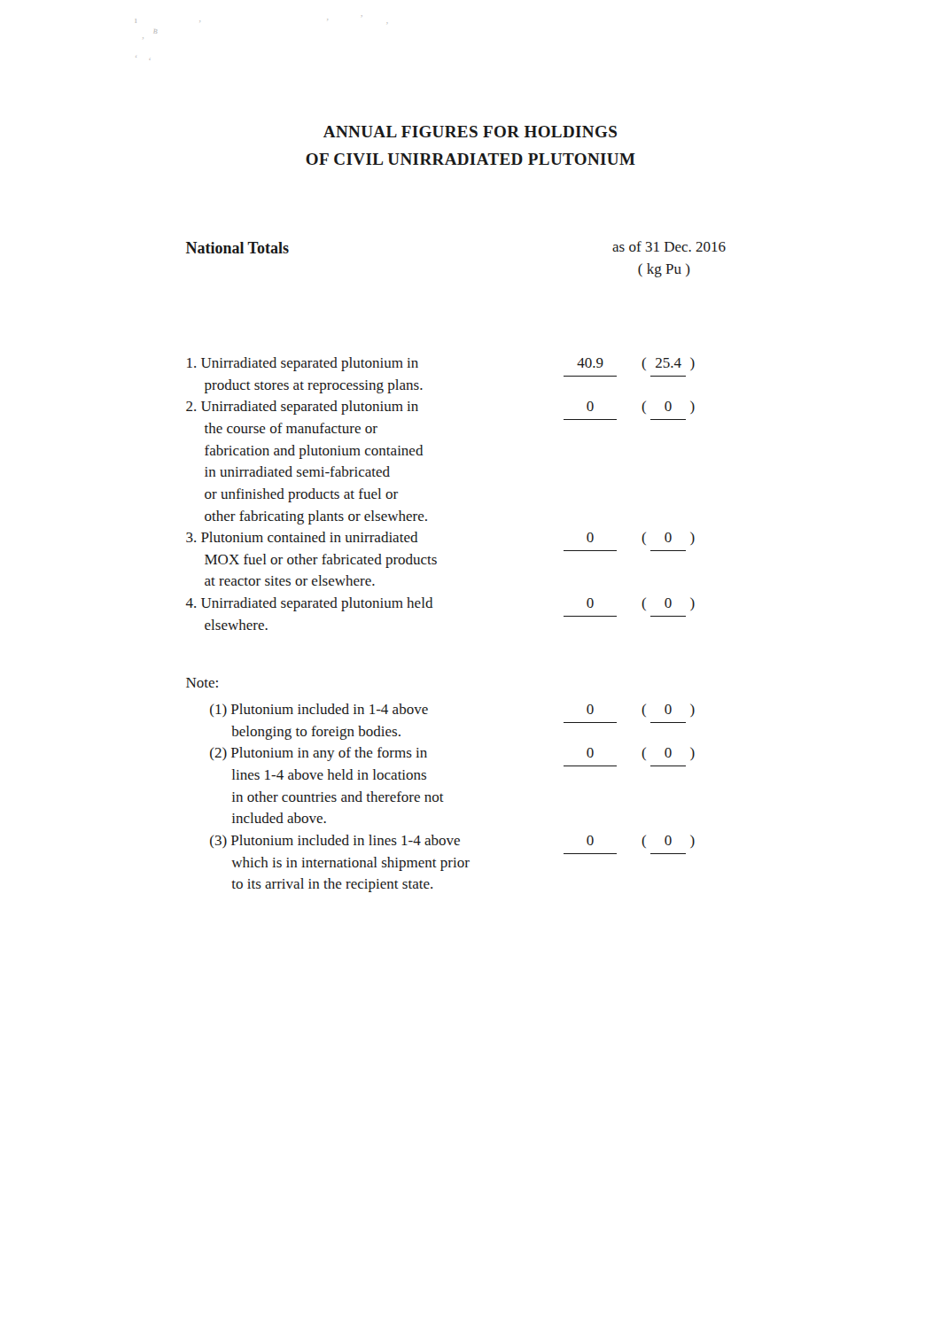ı ʙ ʼ ʼ ʻ ʻ ʼ ʼ ʼ
ANNUAL FIGURES FOR HOLDINGS OF CIVIL UNIRRADIATED PLUTONIUM
National Totals
as of 31 Dec. 2016 ( kg Pu )
| 1. Unirradiated separated plutonium in product stores at reprocessing plans. | 40.9 | ( 25.4 ) |
| 2. Unirradiated separated plutonium in the course of manufacture or fabrication and plutonium contained in unirradiated semi-fabricated or unfinished products at fuel or other fabricating plants or elsewhere. | 0 | ( 0 ) |
| 3. Plutonium contained in unirradiated MOX fuel or other fabricated products at reactor sites or elsewhere. | 0 | ( 0 ) |
| 4. Unirradiated separated plutonium held elsewhere. | 0 | ( 0 ) |
Note:
| (1) Plutonium included in 1-4 above belonging to foreign bodies. | 0 | ( 0 ) |
| (2) Plutonium in any of the forms in lines 1-4 above held in locations in other countries and therefore not included above. | 0 | ( 0 ) |
| (3) Plutonium included in lines 1-4 above which is in international shipment prior to its arrival in the recipient state. | 0 | ( 0 ) |